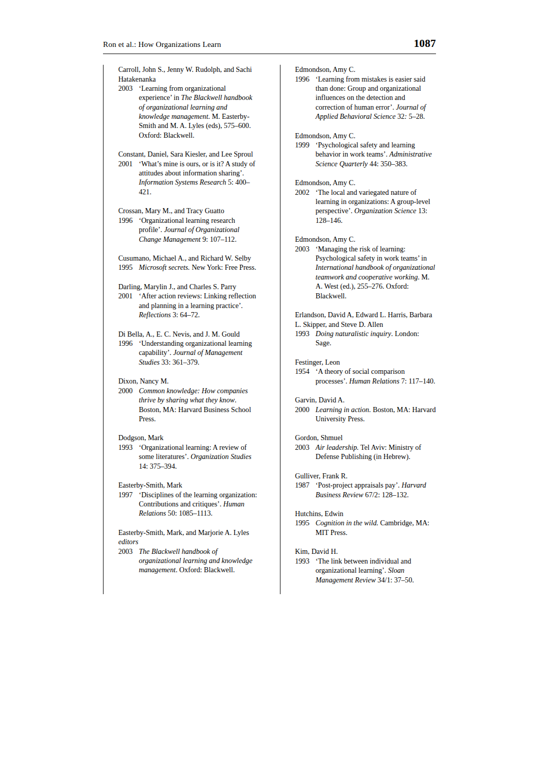Ron et al.: How Organizations Learn 1087
Carroll, John S., Jenny W. Rudolph, and Sachi Hatakenanka 2003‘Learning from organizational experience’ in The Blackwell handbook of organizational learning and knowledge management. M. Easterby-Smith and M. A. Lyles (eds), 575–600. Oxford: Blackwell.
Constant, Daniel, Sara Kiesler, and Lee Sproul 2001‘What’s mine is ours, or is it? A study of attitudes about information sharing’. Information Systems Research 5: 400–421.
Crossan, Mary M., and Tracy Guatto 1996‘Organizational learning research profile’. Journal of Organizational Change Management 9: 107–112.
Cusumano, Michael A., and Richard W. Selby 1995 Microsoft secrets. New York: Free Press.
Darling, Marylin J., and Charles S. Parry 2001‘After action reviews: Linking reflection and planning in a learning practice’. Reflections 3: 64–72.
Di Bella, A., E. C. Nevis, and J. M. Gould 1996‘Understanding organizational learning capability’. Journal of Management Studies 33: 361–379.
Dixon, Nancy M. 2000 Common knowledge: How companies thrive by sharing what they know. Boston, MA: Harvard Business School Press.
Dodgson, Mark 1993‘Organizational learning: A review of some literatures’. Organization Studies 14: 375–394.
Easterby-Smith, Mark 1997‘Disciplines of the learning organization: Contributions and critiques’. Human Relations 50: 1085–1113.
Easterby-Smith, Mark, and Marjorie A. Lyles editors 2003 The Blackwell handbook of organizational learning and knowledge management. Oxford: Blackwell.
Edmondson, Amy C. 1996‘Learning from mistakes is easier said than done: Group and organizational influences on the detection and correction of human error’. Journal of Applied Behavioral Science 32: 5–28.
Edmondson, Amy C. 1999‘Psychological safety and learning behavior in work teams’. Administrative Science Quarterly 44: 350–383.
Edmondson, Amy C. 2002‘The local and variegated nature of learning in organizations: A group-level perspective’. Organization Science 13: 128–146.
Edmondson, Amy C. 2003‘Managing the risk of learning: Psychological safety in work teams’ in International handbook of organizational teamwork and cooperative working. M. A. West (ed.), 255–276. Oxford: Blackwell.
Erlandson, David A, Edward L. Harris, Barbara L. Skipper, and Steve D. Allen 1993 Doing naturalistic inquiry. London: Sage.
Festinger, Leon 1954‘A theory of social comparison processes’. Human Relations 7: 117–140.
Garvin, David A. 2000 Learning in action. Boston, MA: Harvard University Press.
Gordon, Shmuel 2003 Air leadership. Tel Aviv: Ministry of Defense Publishing (in Hebrew).
Gulliver, Frank R. 1987‘Post-project appraisals pay’. Harvard Business Review 67/2: 128–132.
Hutchins, Edwin 1995 Cognition in the wild. Cambridge, MA: MIT Press.
Kim, David H. 1993‘The link between individual and organizational learning’. Sloan Management Review 34/1: 37–50.